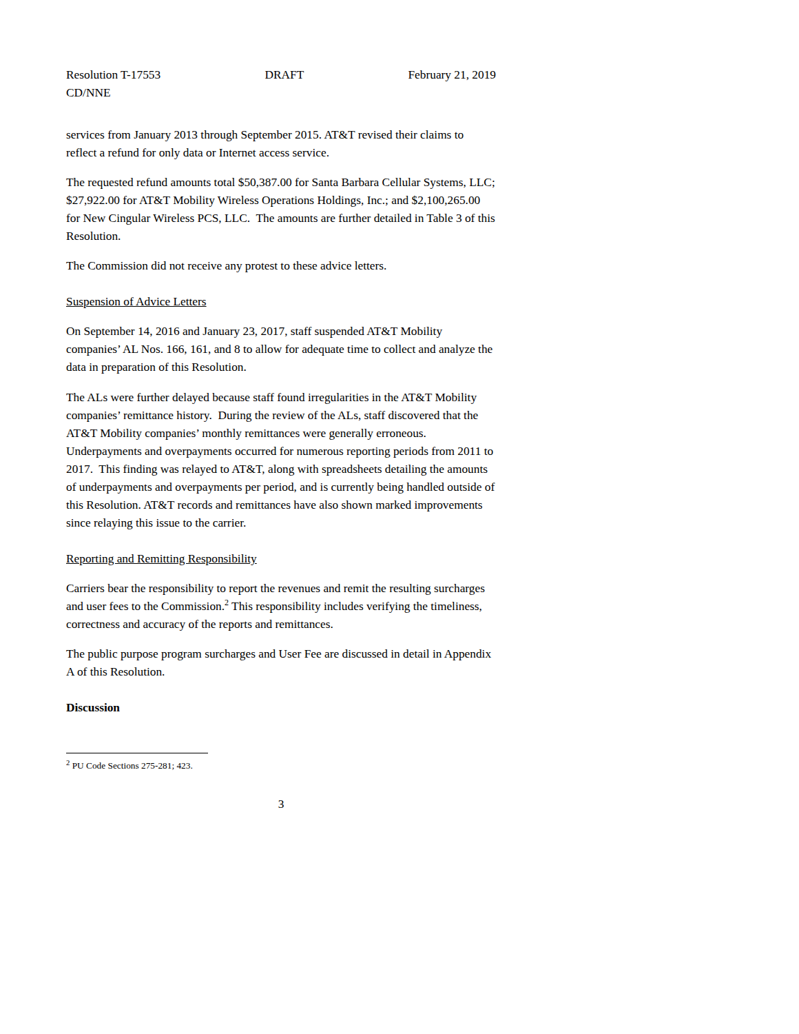Resolution T-17553 DRAFT February 21, 2019
CD/NNE
services from January 2013 through September 2015. AT&T revised their claims to reflect a refund for only data or Internet access service.
The requested refund amounts total $50,387.00 for Santa Barbara Cellular Systems, LLC; $27,922.00 for AT&T Mobility Wireless Operations Holdings, Inc.; and $2,100,265.00 for New Cingular Wireless PCS, LLC. The amounts are further detailed in Table 3 of this Resolution.
The Commission did not receive any protest to these advice letters.
Suspension of Advice Letters
On September 14, 2016 and January 23, 2017, staff suspended AT&T Mobility companies’ AL Nos. 166, 161, and 8 to allow for adequate time to collect and analyze the data in preparation of this Resolution.
The ALs were further delayed because staff found irregularities in the AT&T Mobility companies’ remittance history. During the review of the ALs, staff discovered that the AT&T Mobility companies’ monthly remittances were generally erroneous. Underpayments and overpayments occurred for numerous reporting periods from 2011 to 2017. This finding was relayed to AT&T, along with spreadsheets detailing the amounts of underpayments and overpayments per period, and is currently being handled outside of this Resolution. AT&T records and remittances have also shown marked improvements since relaying this issue to the carrier.
Reporting and Remitting Responsibility
Carriers bear the responsibility to report the revenues and remit the resulting surcharges and user fees to the Commission.2 This responsibility includes verifying the timeliness, correctness and accuracy of the reports and remittances.
The public purpose program surcharges and User Fee are discussed in detail in Appendix A of this Resolution.
Discussion
2 PU Code Sections 275-281; 423.
3